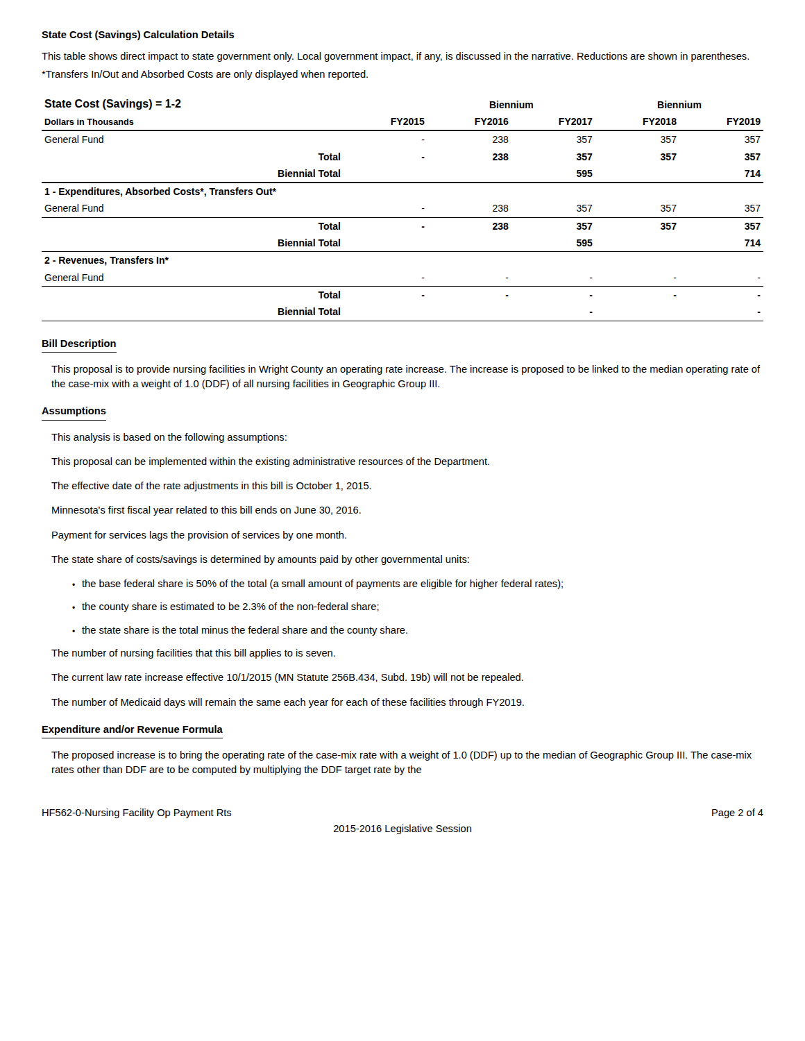State Cost (Savings) Calculation Details
This table shows direct impact to state government only. Local government impact, if any, is discussed in the narrative. Reductions are shown in parentheses.
*Transfers In/Out and Absorbed Costs are only displayed when reported.
| State Cost (Savings) = 1-2 | | Biennium | Biennium |
| Dollars in Thousands | FY2015 | FY2016 | FY2017 | FY2018 | FY2019 |
| General Fund | - | 238 | 357 | 357 | 357 |
| | Total | - | 238 | 357 | 357 | 357 |
| | Biennial Total | | | 595 | | 714 |
| 1 - Expenditures, Absorbed Costs*, Transfers Out* |
| General Fund | - | 238 | 357 | 357 | 357 |
| | Total | - | 238 | 357 | 357 | 357 |
| | Biennial Total | | | 595 | | 714 |
| 2 - Revenues, Transfers In* |
| General Fund | - | - | - | - | - |
| | Total | - | - | - | - | - |
| | Biennial Total | | | - | | - |
Bill Description
This proposal is to provide nursing facilities in Wright County an operating rate increase. The increase is proposed to be linked to the median operating rate of the case-mix with a weight of 1.0 (DDF) of all nursing facilities in Geographic Group III.
Assumptions
This analysis is based on the following assumptions:
This proposal can be implemented within the existing administrative resources of the Department.
The effective date of the rate adjustments in this bill is October 1, 2015.
Minnesota's first fiscal year related to this bill ends on June 30, 2016.
Payment for services lags the provision of services by one month.
The state share of costs/savings is determined by amounts paid by other governmental units:
the base federal share is 50% of the total (a small amount of payments are eligible for higher federal rates);
the county share is estimated to be 2.3% of the non-federal share;
the state share is the total minus the federal share and the county share.
The number of nursing facilities that this bill applies to is seven.
The current law rate increase effective 10/1/2015 (MN Statute 256B.434, Subd. 19b) will not be repealed.
The number of Medicaid days will remain the same each year for each of these facilities through FY2019.
Expenditure and/or Revenue Formula
The proposed increase is to bring the operating rate of the case-mix rate with a weight of 1.0 (DDF) up to the median of Geographic Group III. The case-mix rates other than DDF are to be computed by multiplying the DDF target rate by the
HF562-0-Nursing Facility Op Payment Rts Page 2 of 4
2015-2016 Legislative Session